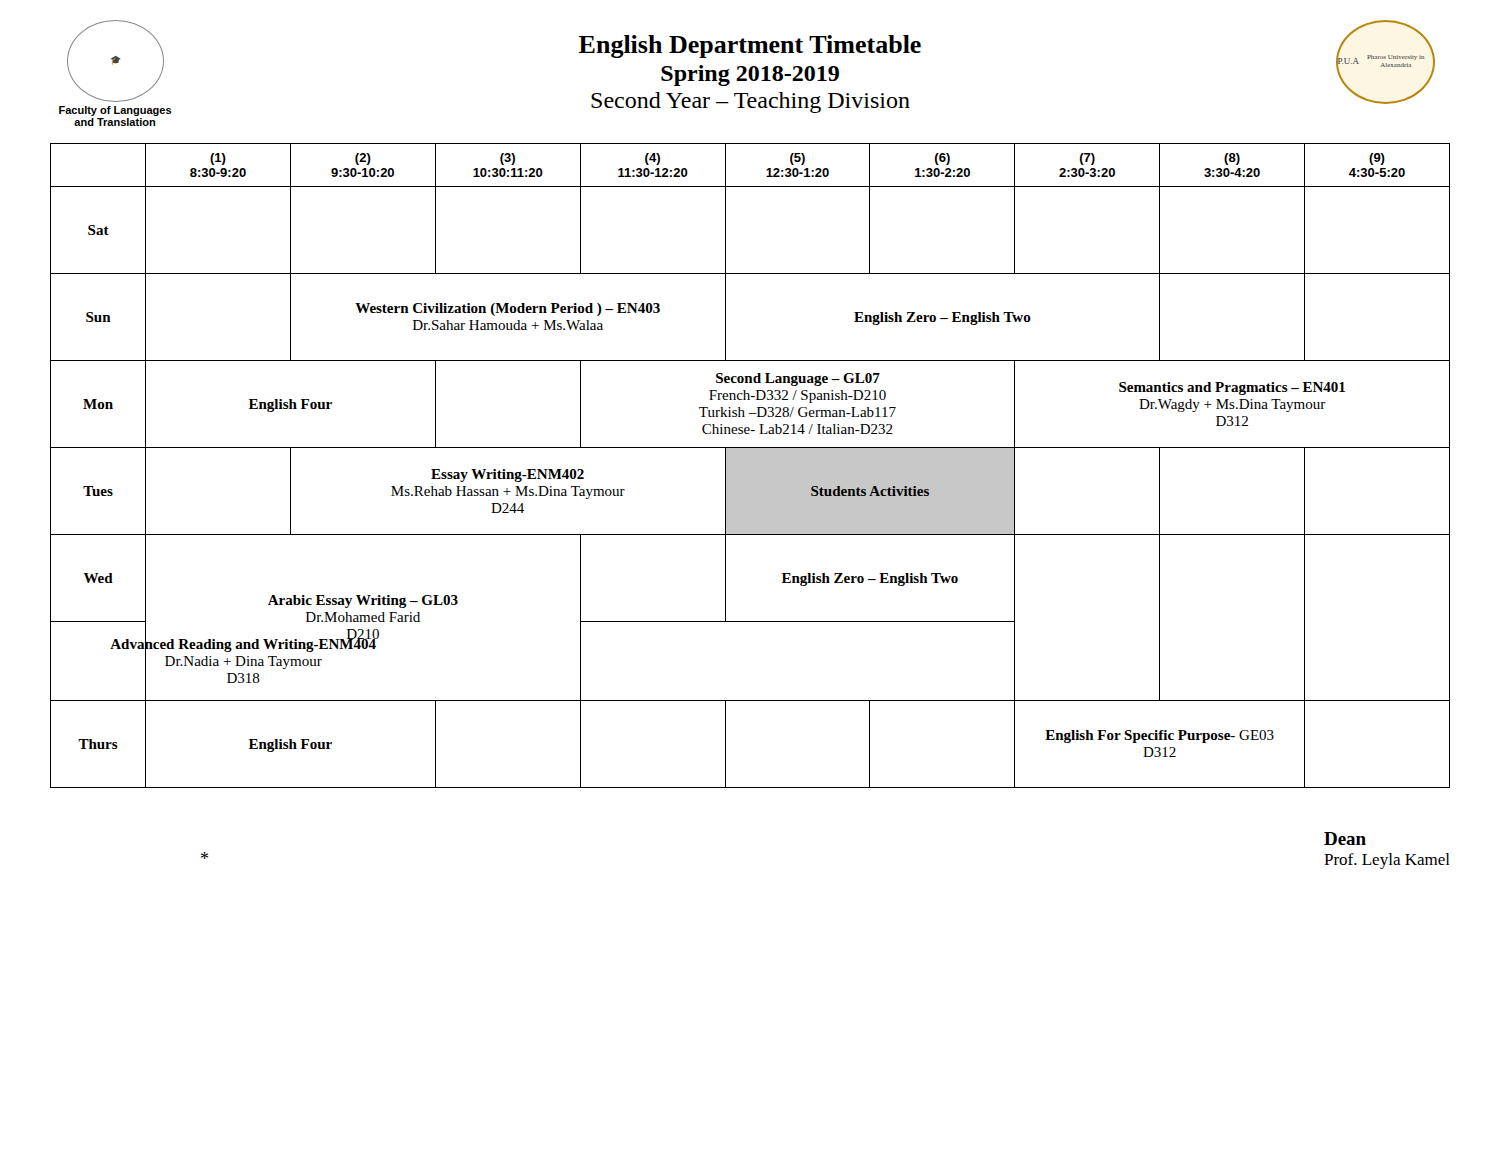🎓
Faculty of Languages
and Translation
English Department Timetable
Spring 2018-2019
Second Year – Teaching Division
P.U.A
Pharos University in Alexandria
| | (1) 8:30-9:20 | (2) 9:30-10:20 | (3) 10:30:11:20 | (4) 11:30-12:20 | (5) 12:30-1:20 | (6) 1:30-2:20 | (7) 2:30-3:20 | (8) 3:30-4:20 | (9) 4:30-5:20 |
| --- | --- | --- | --- | --- | --- | --- | --- | --- | --- |
| Sat | | | | | | | | | |
| Sun | | Western Civilization (Modern Period ) – EN403 Dr.Sahar Hamouda + Ms.Walaa | English Zero – English Two | | |
| Mon | English Four | | Second Language – GL07 French-D332 / Spanish-D210 Turkish –D328/ German-Lab117 Chinese- Lab214 / Italian-D232 | Semantics and Pragmatics – EN401 Dr.Wagdy + Ms.Dina Taymour D312 |
| Tues | | Essay Writing-ENM402 Ms.Rehab Hassan + Ms.Dina Taymour D244 | Students Activities | | | |
| Wed | Arabic Essay Writing – GL03 Dr.Mohamed Farid D210 | | English Zero – English Two | | | |
| Advanced Reading and Writing-ENM404 Dr.Nadia + Dina Taymour D318 |
| Thurs | English Four | | | | | English For Specific Purpose- GE03 D312 | |
*
Dean
Prof. Leyla Kamel